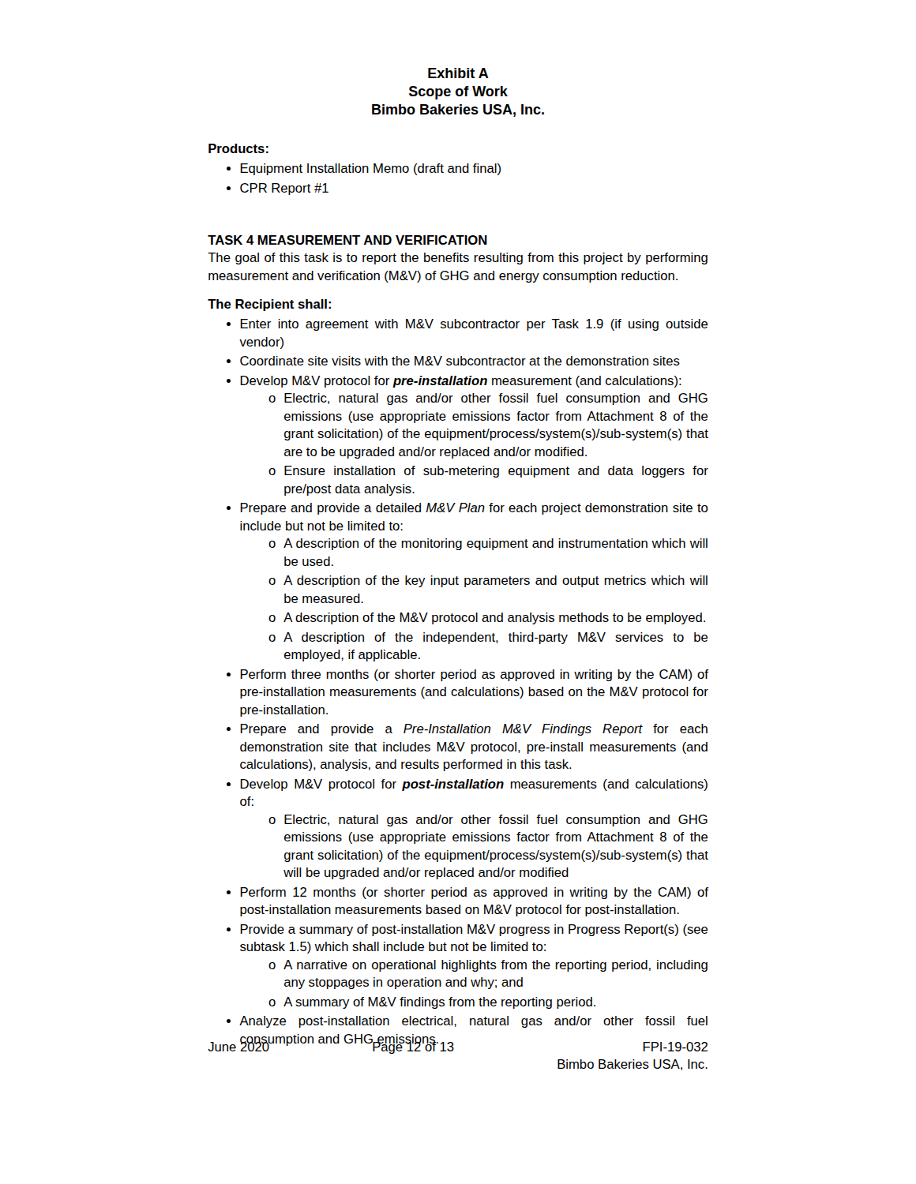Exhibit A
Scope of Work
Bimbo Bakeries USA, Inc.
Products:
Equipment Installation Memo (draft and final)
CPR Report #1
TASK 4 MEASUREMENT AND VERIFICATION
The goal of this task is to report the benefits resulting from this project by performing measurement and verification (M&V) of GHG and energy consumption reduction.
The Recipient shall:
Enter into agreement with M&V subcontractor per Task 1.9 (if using outside vendor)
Coordinate site visits with the M&V subcontractor at the demonstration sites
Develop M&V protocol for pre-installation measurement (and calculations):
Electric, natural gas and/or other fossil fuel consumption and GHG emissions (use appropriate emissions factor from Attachment 8 of the grant solicitation) of the equipment/process/system(s)/sub-system(s) that are to be upgraded and/or replaced and/or modified.
Ensure installation of sub-metering equipment and data loggers for pre/post data analysis.
Prepare and provide a detailed M&V Plan for each project demonstration site to include but not be limited to:
A description of the monitoring equipment and instrumentation which will be used.
A description of the key input parameters and output metrics which will be measured.
A description of the M&V protocol and analysis methods to be employed.
A description of the independent, third-party M&V services to be employed, if applicable.
Perform three months (or shorter period as approved in writing by the CAM) of pre-installation measurements (and calculations) based on the M&V protocol for pre-installation.
Prepare and provide a Pre-Installation M&V Findings Report for each demonstration site that includes M&V protocol, pre-install measurements (and calculations), analysis, and results performed in this task.
Develop M&V protocol for post-installation measurements (and calculations) of:
Electric, natural gas and/or other fossil fuel consumption and GHG emissions (use appropriate emissions factor from Attachment 8 of the grant solicitation) of the equipment/process/system(s)/sub-system(s) that will be upgraded and/or replaced and/or modified
Perform 12 months (or shorter period as approved in writing by the CAM) of post-installation measurements based on M&V protocol for post-installation.
Provide a summary of post-installation M&V progress in Progress Report(s) (see subtask 1.5) which shall include but not be limited to:
A narrative on operational highlights from the reporting period, including any stoppages in operation and why; and
A summary of M&V findings from the reporting period.
Analyze post-installation electrical, natural gas and/or other fossil fuel consumption and GHG emissions.
June 2020
Page 12 of 13
FPI-19-032
Bimbo Bakeries USA, Inc.